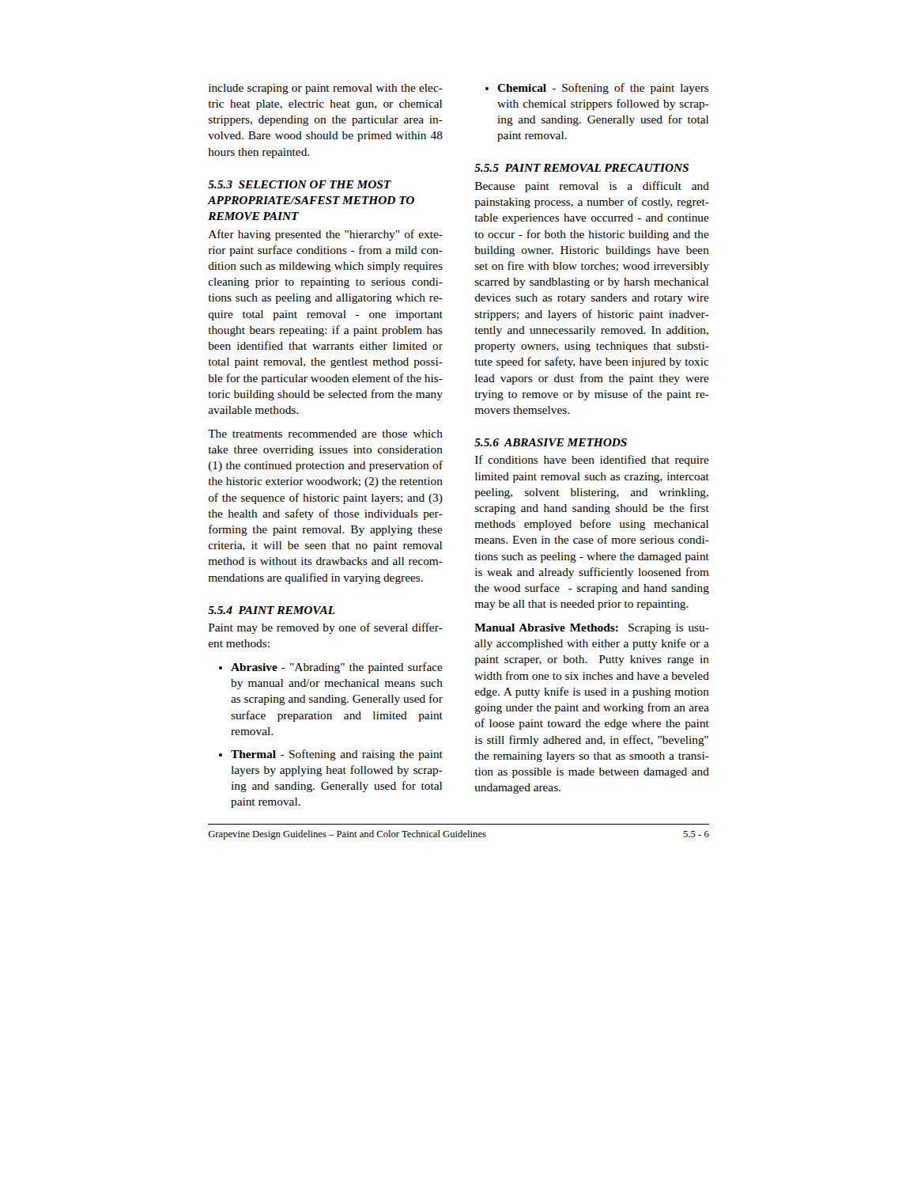include scraping or paint removal with the electric heat plate, electric heat gun, or chemical strippers, depending on the particular area involved. Bare wood should be primed within 48 hours then repainted.
5.5.3 SELECTION OF THE MOST APPROPRIATE/SAFEST METHOD TO REMOVE PAINT
After having presented the "hierarchy" of exterior paint surface conditions - from a mild condition such as mildewing which simply requires cleaning prior to repainting to serious conditions such as peeling and alligatoring which require total paint removal - one important thought bears repeating: if a paint problem has been identified that warrants either limited or total paint removal, the gentlest method possible for the particular wooden element of the historic building should be selected from the many available methods.
The treatments recommended are those which take three overriding issues into consideration (1) the continued protection and preservation of the historic exterior woodwork; (2) the retention of the sequence of historic paint layers; and (3) the health and safety of those individuals performing the paint removal. By applying these criteria, it will be seen that no paint removal method is without its drawbacks and all recommendations are qualified in varying degrees.
5.5.4 PAINT REMOVAL
Paint may be removed by one of several different methods:
Abrasive - "Abrading" the painted surface by manual and/or mechanical means such as scraping and sanding. Generally used for surface preparation and limited paint removal.
Thermal - Softening and raising the paint layers by applying heat followed by scraping and sanding. Generally used for total paint removal.
Chemical - Softening of the paint layers with chemical strippers followed by scraping and sanding. Generally used for total paint removal.
5.5.5 PAINT REMOVAL PRECAUTIONS
Because paint removal is a difficult and painstaking process, a number of costly, regrettable experiences have occurred - and continue to occur - for both the historic building and the building owner. Historic buildings have been set on fire with blow torches; wood irreversibly scarred by sandblasting or by harsh mechanical devices such as rotary sanders and rotary wire strippers; and layers of historic paint inadvertently and unnecessarily removed. In addition, property owners, using techniques that substitute speed for safety, have been injured by toxic lead vapors or dust from the paint they were trying to remove or by misuse of the paint removers themselves.
5.5.6 ABRASIVE METHODS
If conditions have been identified that require limited paint removal such as crazing, intercoat peeling, solvent blistering, and wrinkling, scraping and hand sanding should be the first methods employed before using mechanical means. Even in the case of more serious conditions such as peeling - where the damaged paint is weak and already sufficiently loosened from the wood surface - scraping and hand sanding may be all that is needed prior to repainting.
Manual Abrasive Methods: Scraping is usually accomplished with either a putty knife or a paint scraper, or both. Putty knives range in width from one to six inches and have a beveled edge. A putty knife is used in a pushing motion going under the paint and working from an area of loose paint toward the edge where the paint is still firmly adhered and, in effect, "beveling" the remaining layers so that as smooth a transition as possible is made between damaged and undamaged areas.
Grapevine Design Guidelines – Paint and Color Technical Guidelines
5.5 - 6